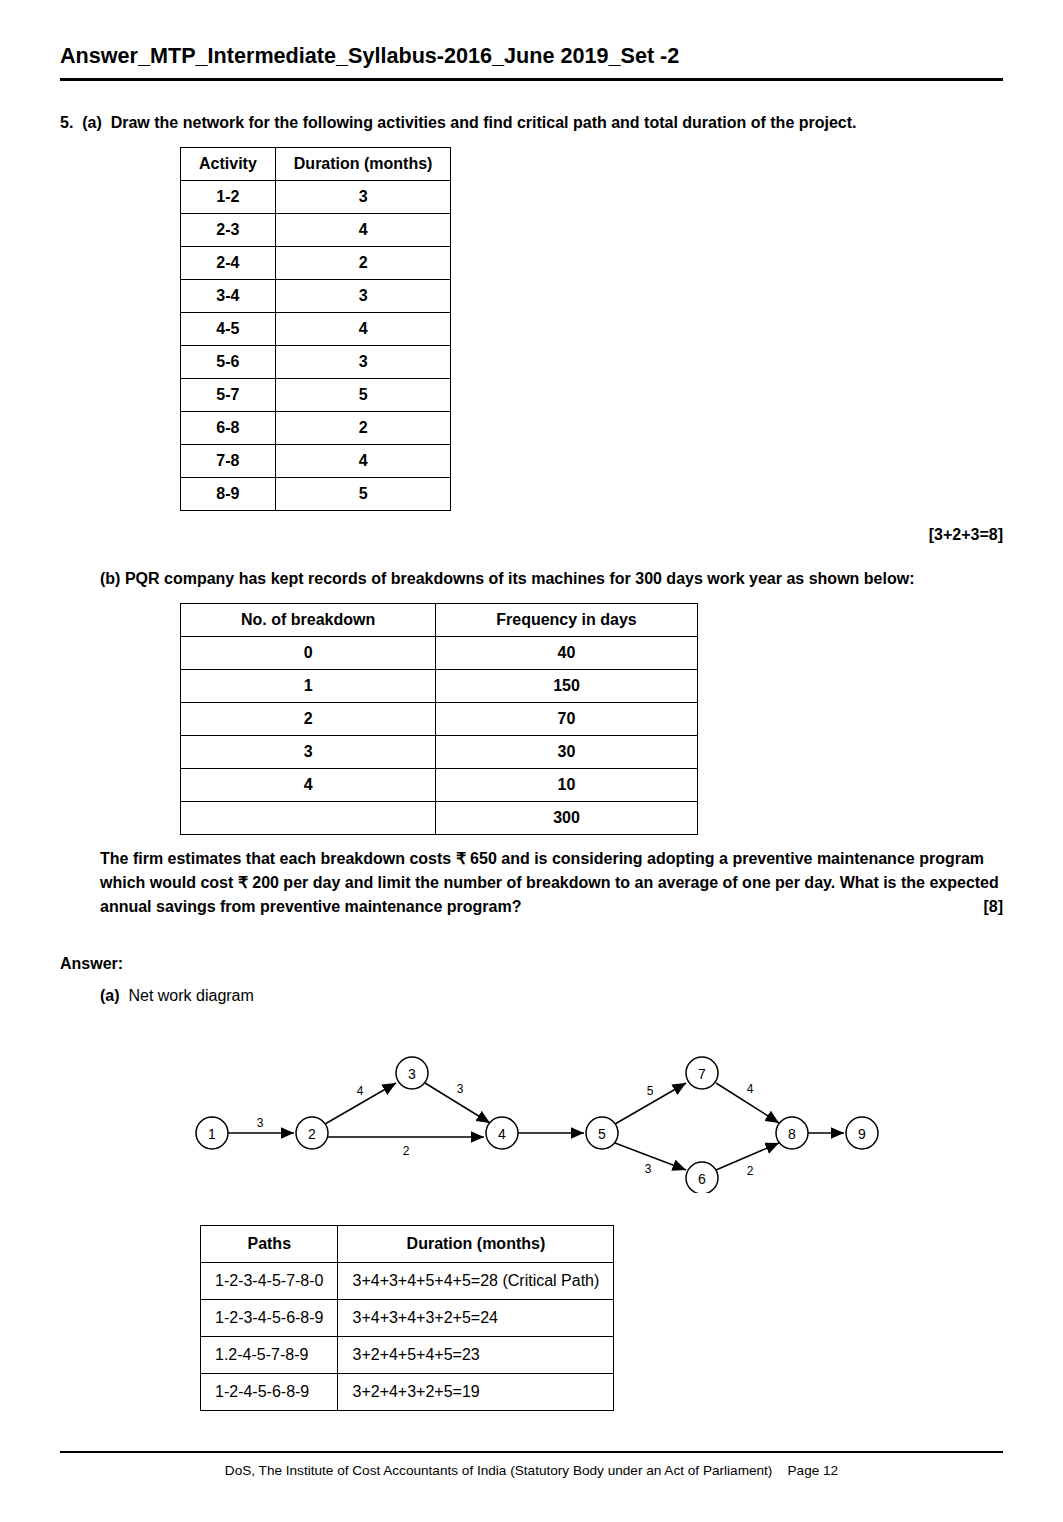Answer_MTP_Intermediate_Syllabus-2016_June 2019_Set -2
5. (a) Draw the network for the following activities and find critical path and total duration of the project.
| Activity | Duration (months) |
| --- | --- |
| 1-2 | 3 |
| 2-3 | 4 |
| 2-4 | 2 |
| 3-4 | 3 |
| 4-5 | 4 |
| 5-6 | 3 |
| 5-7 | 5 |
| 6-8 | 2 |
| 7-8 | 4 |
| 8-9 | 5 |
[3+2+3=8]
(b) PQR company has kept records of breakdowns of its machines for 300 days work year as shown below:
| No. of breakdown | Frequency in days |
| --- | --- |
| 0 | 40 |
| 1 | 150 |
| 2 | 70 |
| 3 | 30 |
| 4 | 10 |
| | 300 |
The firm estimates that each breakdown costs ₹ 650 and is considering adopting a preventive maintenance program which would cost ₹ 200 per day and limit the number of breakdown to an average of one per day. What is the expected annual savings from preventive maintenance program?[8]
Answer:
(a) Net work diagram
1 2 3 4 5 7 6 8 9 3 4 3 2 5 3 4 2
| Paths | Duration (months) |
| --- | --- |
| 1-2-3-4-5-7-8-0 | 3+4+3+4+5+4+5=28 (Critical Path) |
| 1-2-3-4-5-6-8-9 | 3+4+3+4+3+2+5=24 |
| 1.2-4-5-7-8-9 | 3+2+4+5+4+5=23 |
| 1-2-4-5-6-8-9 | 3+2+4+3+2+5=19 |
DoS, The Institute of Cost Accountants of India (Statutory Body under an Act of Parliament) Page 12